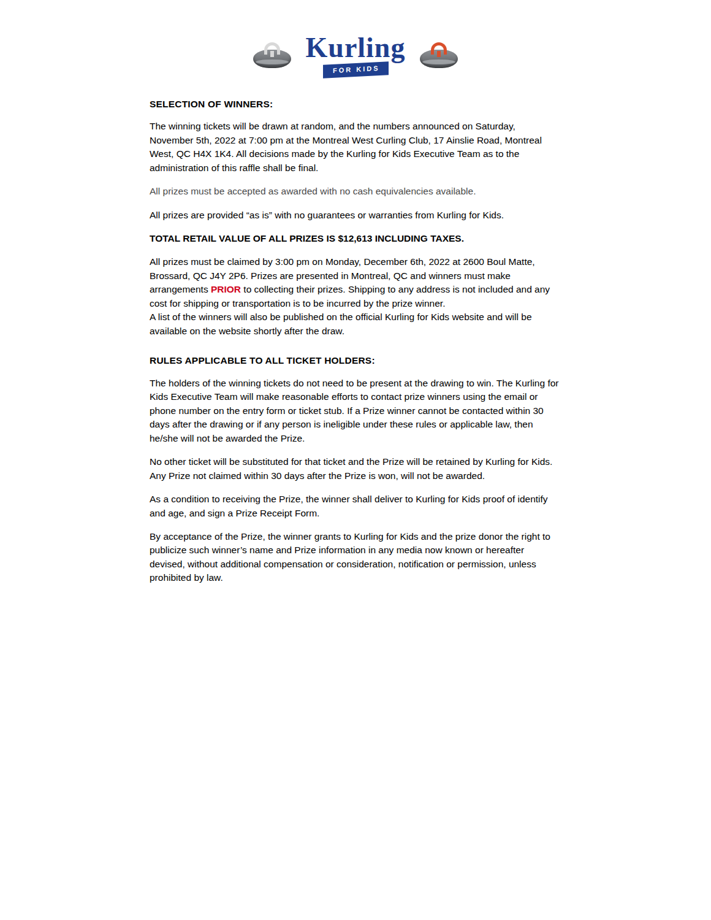Kurling
FOR KIDS
SELECTION OF WINNERS:
The winning tickets will be drawn at random, and the numbers announced on Saturday, November 5th, 2022 at 7:00 pm at the Montreal West Curling Club, 17 Ainslie Road, Montreal West, QC H4X 1K4. All decisions made by the Kurling for Kids Executive Team as to the administration of this raffle shall be final.
All prizes must be accepted as awarded with no cash equivalencies available.
All prizes are provided “as is” with no guarantees or warranties from Kurling for Kids.
TOTAL RETAIL VALUE OF ALL PRIZES IS $12,613 INCLUDING TAXES.
All prizes must be claimed by 3:00 pm on Monday, December 6th, 2022 at 2600 Boul Matte, Brossard, QC J4Y 2P6. Prizes are presented in Montreal, QC and winners must make arrangements PRIOR to collecting their prizes. Shipping to any address is not included and any cost for shipping or transportation is to be incurred by the prize winner.
A list of the winners will also be published on the official Kurling for Kids website and will be available on the website shortly after the draw.
RULES APPLICABLE TO ALL TICKET HOLDERS:
The holders of the winning tickets do not need to be present at the drawing to win. The Kurling for Kids Executive Team will make reasonable efforts to contact prize winners using the email or phone number on the entry form or ticket stub. If a Prize winner cannot be contacted within 30 days after the drawing or if any person is ineligible under these rules or applicable law, then he/she will not be awarded the Prize.
No other ticket will be substituted for that ticket and the Prize will be retained by Kurling for Kids. Any Prize not claimed within 30 days after the Prize is won, will not be awarded.
As a condition to receiving the Prize, the winner shall deliver to Kurling for Kids proof of identify and age, and sign a Prize Receipt Form.
By acceptance of the Prize, the winner grants to Kurling for Kids and the prize donor the right to publicize such winner’s name and Prize information in any media now known or hereafter devised, without additional compensation or consideration, notification or permission, unless prohibited by law.